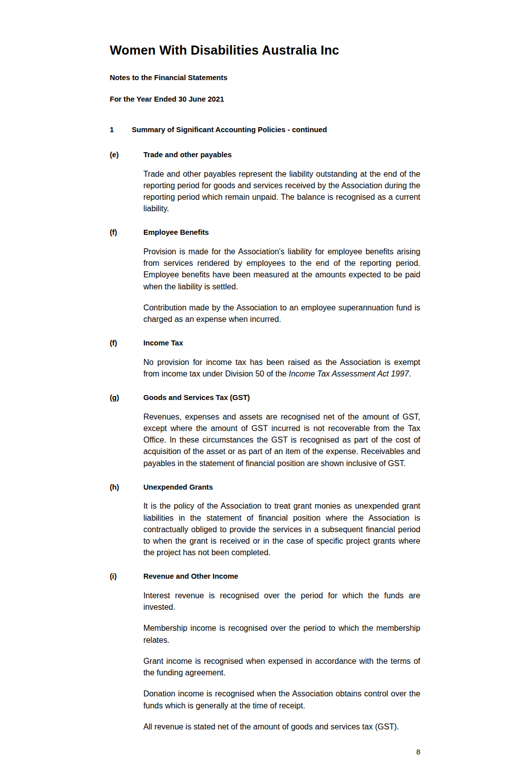Women With Disabilities Australia Inc
Notes to the Financial Statements
For the Year Ended 30 June 2021
1 Summary of Significant Accounting Policies - continued
(e)
Trade and other payables
Trade and other payables represent the liability outstanding at the end of the reporting period for goods and services received by the Association during the reporting period which remain unpaid. The balance is recognised as a current liability.
(f)
Employee Benefits
Provision is made for the Association's liability for employee benefits arising from services rendered by employees to the end of the reporting period. Employee benefits have been measured at the amounts expected to be paid when the liability is settled.
Contribution made by the Association to an employee superannuation fund is charged as an expense when incurred.
(f)
Income Tax
No provision for income tax has been raised as the Association is exempt from income tax under Division 50 of the Income Tax Assessment Act 1997.
(g)
Goods and Services Tax (GST)
Revenues, expenses and assets are recognised net of the amount of GST, except where the amount of GST incurred is not recoverable from the Tax Office. In these circumstances the GST is recognised as part of the cost of acquisition of the asset or as part of an item of the expense. Receivables and payables in the statement of financial position are shown inclusive of GST.
(h)
Unexpended Grants
It is the policy of the Association to treat grant monies as unexpended grant liabilities in the statement of financial position where the Association is contractually obliged to provide the services in a subsequent financial period to when the grant is received or in the case of specific project grants where the project has not been completed.
(i)
Revenue and Other Income
Interest revenue is recognised over the period for which the funds are invested.
Membership income is recognised over the period to which the membership relates.
Grant income is recognised when expensed in accordance with the terms of the funding agreement.
Donation income is recognised when the Association obtains control over the funds which is generally at the time of receipt.
All revenue is stated net of the amount of goods and services tax (GST).
8